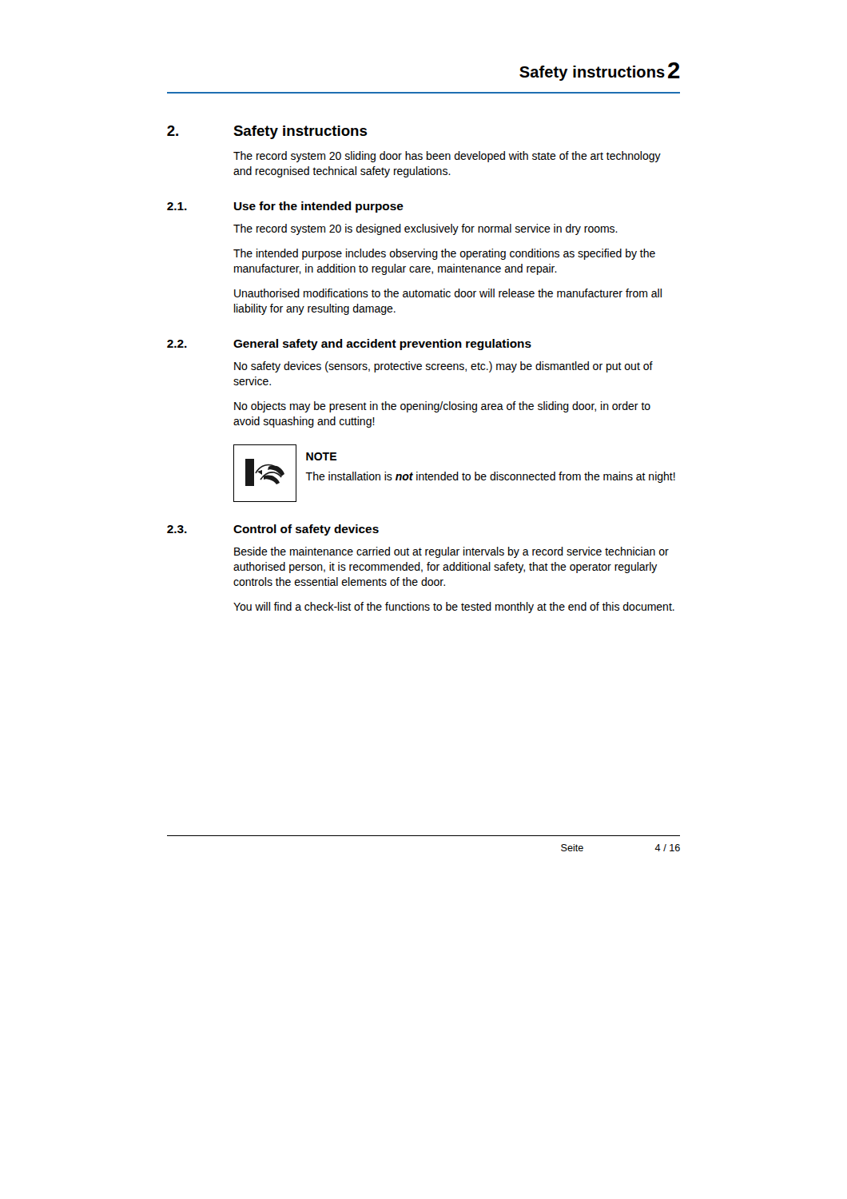Safety instructions 2
2.
Safety instructions
The record system 20 sliding door has been developed with state of the art technology and recognised technical safety regulations.
2.1.
Use for the intended purpose
The record system 20 is designed exclusively for normal service in dry rooms.
The intended purpose includes observing the operating conditions as specified by the manufacturer, in addition to regular care, maintenance and repair.
Unauthorised modifications to the automatic door will release the manufacturer from all liability for any resulting damage.
2.2.
General safety and accident prevention regulations
No safety devices (sensors, protective screens, etc.) may be dismantled or put out of service.
No objects may be present in the opening/closing area of the sliding door, in order to avoid squashing and cutting!
NOTE
The installation is not intended to be disconnected from the mains at night!
2.3.
Control of safety devices
Beside the maintenance carried out at regular intervals by a record service technician or authorised person, it is recommended, for additional safety, that the operator regularly controls the essential elements of the door.
You will find a check-list of the functions to be tested monthly at the end of this document.
Seite 4 / 16